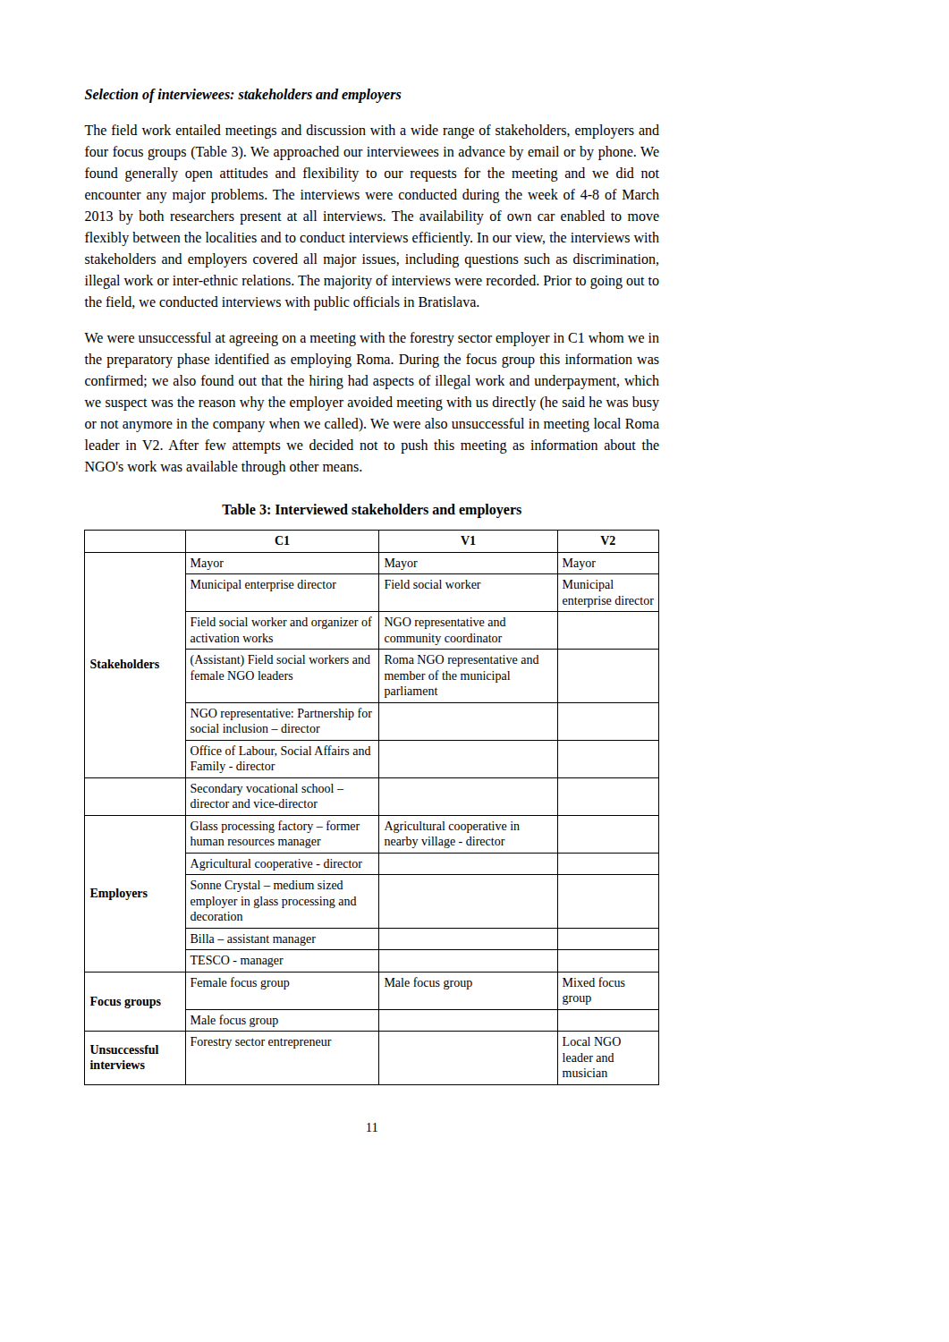Selection of interviewees: stakeholders and employers
The field work entailed meetings and discussion with a wide range of stakeholders, employers and four focus groups (Table 3). We approached our interviewees in advance by email or by phone. We found generally open attitudes and flexibility to our requests for the meeting and we did not encounter any major problems. The interviews were conducted during the week of 4-8 of March 2013 by both researchers present at all interviews. The availability of own car enabled to move flexibly between the localities and to conduct interviews efficiently. In our view, the interviews with stakeholders and employers covered all major issues, including questions such as discrimination, illegal work or inter-ethnic relations. The majority of interviews were recorded. Prior to going out to the field, we conducted interviews with public officials in Bratislava.
We were unsuccessful at agreeing on a meeting with the forestry sector employer in C1 whom we in the preparatory phase identified as employing Roma. During the focus group this information was confirmed; we also found out that the hiring had aspects of illegal work and underpayment, which we suspect was the reason why the employer avoided meeting with us directly (he said he was busy or not anymore in the company when we called). We were also unsuccessful in meeting local Roma leader in V2. After few attempts we decided not to push this meeting as information about the NGO's work was available through other means.
Table 3: Interviewed stakeholders and employers
| | C1 | V1 | V2 |
| --- | --- | --- | --- |
| Stakeholders | Mayor | Mayor | Mayor |
| Municipal enterprise director | Field social worker | Municipal enterprise director |
| Field social worker and organizer of activation works | NGO representative and community coordinator | |
| (Assistant) Field social workers and female NGO leaders | Roma NGO representative and member of the municipal parliament | |
| NGO representative: Partnership for social inclusion – director | | |
| Office of Labour, Social Affairs and Family - director | | |
| | Secondary vocational school – director and vice-director | | |
| Employers | Glass processing factory – former human resources manager | Agricultural cooperative in nearby village - director | |
| Agricultural cooperative - director | | |
| Sonne Crystal – medium sized employer in glass processing and decoration | | |
| Billa – assistant manager | | |
| TESCO - manager | | |
| Focus groups | Female focus group | Male focus group | Mixed focus group |
| Male focus group | | |
| Unsuccessful interviews | Forestry sector entrepreneur | | Local NGO leader and musician |
11